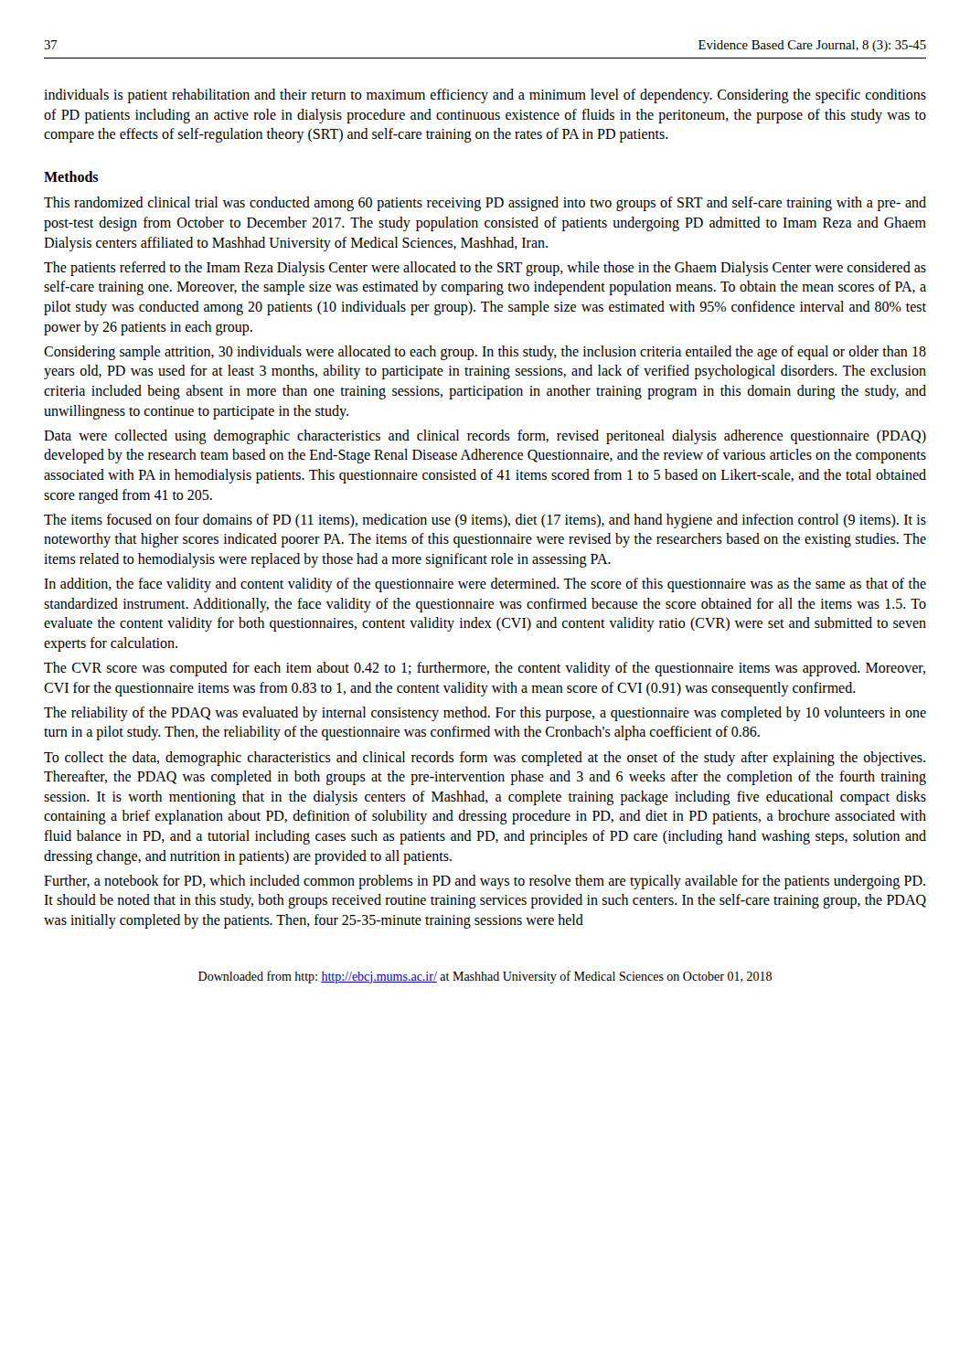37 Evidence Based Care Journal, 8 (3): 35-45
individuals is patient rehabilitation and their return to maximum efficiency and a minimum level of dependency. Considering the specific conditions of PD patients including an active role in dialysis procedure and continuous existence of fluids in the peritoneum, the purpose of this study was to compare the effects of self-regulation theory (SRT) and self-care training on the rates of PA in PD patients.
Methods
This randomized clinical trial was conducted among 60 patients receiving PD assigned into two groups of SRT and self-care training with a pre- and post-test design from October to December 2017. The study population consisted of patients undergoing PD admitted to Imam Reza and Ghaem Dialysis centers affiliated to Mashhad University of Medical Sciences, Mashhad, Iran.
The patients referred to the Imam Reza Dialysis Center were allocated to the SRT group, while those in the Ghaem Dialysis Center were considered as self-care training one. Moreover, the sample size was estimated by comparing two independent population means. To obtain the mean scores of PA, a pilot study was conducted among 20 patients (10 individuals per group). The sample size was estimated with 95% confidence interval and 80% test power by 26 patients in each group.
Considering sample attrition, 30 individuals were allocated to each group. In this study, the inclusion criteria entailed the age of equal or older than 18 years old, PD was used for at least 3 months, ability to participate in training sessions, and lack of verified psychological disorders. The exclusion criteria included being absent in more than one training sessions, participation in another training program in this domain during the study, and unwillingness to continue to participate in the study.
Data were collected using demographic characteristics and clinical records form, revised peritoneal dialysis adherence questionnaire (PDAQ) developed by the research team based on the End-Stage Renal Disease Adherence Questionnaire, and the review of various articles on the components associated with PA in hemodialysis patients. This questionnaire consisted of 41 items scored from 1 to 5 based on Likert-scale, and the total obtained score ranged from 41 to 205.
The items focused on four domains of PD (11 items), medication use (9 items), diet (17 items), and hand hygiene and infection control (9 items). It is noteworthy that higher scores indicated poorer PA. The items of this questionnaire were revised by the researchers based on the existing studies. The items related to hemodialysis were replaced by those had a more significant role in assessing PA.
In addition, the face validity and content validity of the questionnaire were determined. The score of this questionnaire was as the same as that of the standardized instrument. Additionally, the face validity of the questionnaire was confirmed because the score obtained for all the items was 1.5. To evaluate the content validity for both questionnaires, content validity index (CVI) and content validity ratio (CVR) were set and submitted to seven experts for calculation.
The CVR score was computed for each item about 0.42 to 1; furthermore, the content validity of the questionnaire items was approved. Moreover, CVI for the questionnaire items was from 0.83 to 1, and the content validity with a mean score of CVI (0.91) was consequently confirmed.
The reliability of the PDAQ was evaluated by internal consistency method. For this purpose, a questionnaire was completed by 10 volunteers in one turn in a pilot study. Then, the reliability of the questionnaire was confirmed with the Cronbach's alpha coefficient of 0.86.
To collect the data, demographic characteristics and clinical records form was completed at the onset of the study after explaining the objectives. Thereafter, the PDAQ was completed in both groups at the pre-intervention phase and 3 and 6 weeks after the completion of the fourth training session. It is worth mentioning that in the dialysis centers of Mashhad, a complete training package including five educational compact disks containing a brief explanation about PD, definition of solubility and dressing procedure in PD, and diet in PD patients, a brochure associated with fluid balance in PD, and a tutorial including cases such as patients and PD, and principles of PD care (including hand washing steps, solution and dressing change, and nutrition in patients) are provided to all patients.
Further, a notebook for PD, which included common problems in PD and ways to resolve them are typically available for the patients undergoing PD. It should be noted that in this study, both groups received routine training services provided in such centers. In the self-care training group, the PDAQ was initially completed by the patients. Then, four 25-35-minute training sessions were held
Downloaded from http: http://ebcj.mums.ac.ir/ at Mashhad University of Medical Sciences on October 01, 2018